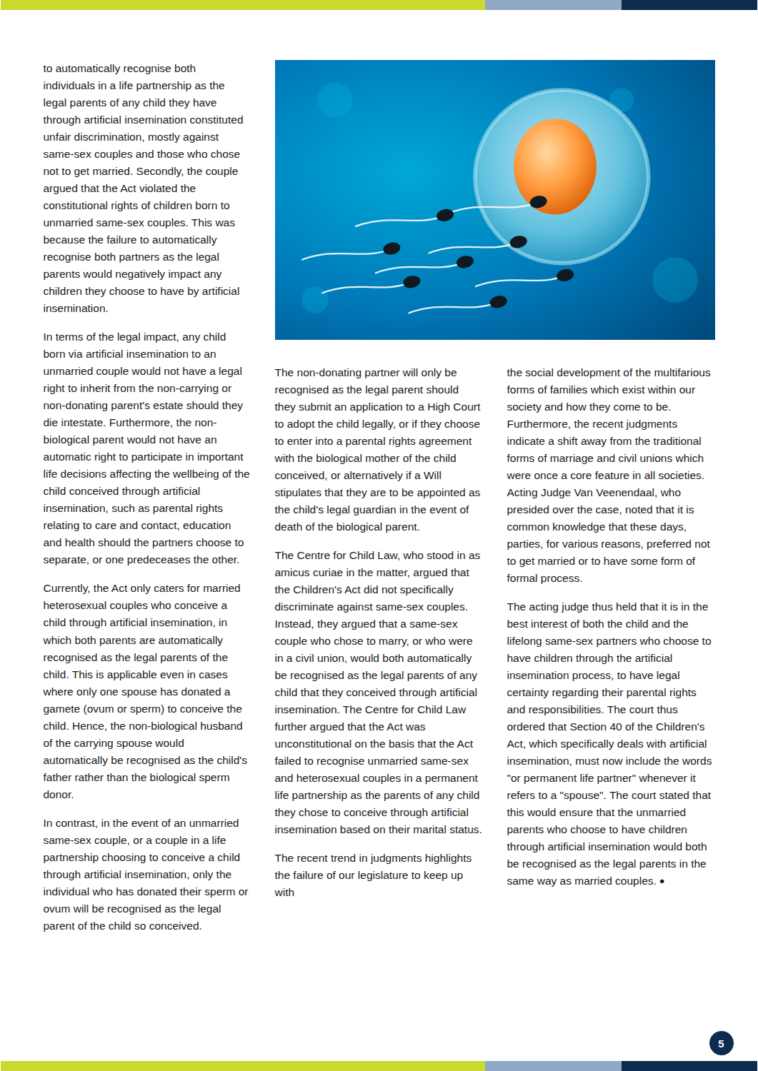to automatically recognise both individuals in a life partnership as the legal parents of any child they have through artificial insemination constituted unfair discrimination, mostly against same-sex couples and those who chose not to get married. Secondly, the couple argued that the Act violated the constitutional rights of children born to unmarried same-sex couples. This was because the failure to automatically recognise both partners as the legal parents would negatively impact any children they choose to have by artificial insemination.
In terms of the legal impact, any child born via artificial insemination to an unmarried couple would not have a legal right to inherit from the non-carrying or non-donating parent's estate should they die intestate. Furthermore, the non-biological parent would not have an automatic right to participate in important life decisions affecting the wellbeing of the child conceived through artificial insemination, such as parental rights relating to care and contact, education and health should the partners choose to separate, or one predeceases the other.
Currently, the Act only caters for married heterosexual couples who conceive a child through artificial insemination, in which both parents are automatically recognised as the legal parents of the child. This is applicable even in cases where only one spouse has donated a gamete (ovum or sperm) to conceive the child. Hence, the non-biological husband of the carrying spouse would automatically be recognised as the child's father rather than the biological sperm donor.
In contrast, in the event of an unmarried same-sex couple, or a couple in a life partnership choosing to conceive a child through artificial insemination, only the individual who has donated their sperm or ovum will be recognised as the legal parent of the child so conceived.
The non-donating partner will only be recognised as the legal parent should they submit an application to a High Court to adopt the child legally, or if they choose to enter into a parental rights agreement with the biological mother of the child conceived, or alternatively if a Will stipulates that they are to be appointed as the child's legal guardian in the event of death of the biological parent.
The Centre for Child Law, who stood in as amicus curiae in the matter, argued that the Children's Act did not specifically discriminate against same-sex couples. Instead, they argued that a same-sex couple who chose to marry, or who were in a civil union, would both automatically be recognised as the legal parents of any child that they conceived through artificial insemination. The Centre for Child Law further argued that the Act was unconstitutional on the basis that the Act failed to recognise unmarried same-sex and heterosexual couples in a permanent life partnership as the parents of any child they chose to conceive through artificial insemination based on their marital status.
The recent trend in judgments highlights the failure of our legislature to keep up with
the social development of the multifarious forms of families which exist within our society and how they come to be. Furthermore, the recent judgments indicate a shift away from the traditional forms of marriage and civil unions which were once a core feature in all societies. Acting Judge Van Veenendaal, who presided over the case, noted that it is common knowledge that these days, parties, for various reasons, preferred not to get married or to have some form of formal process.
The acting judge thus held that it is in the best interest of both the child and the lifelong same-sex partners who choose to have children through the artificial insemination process, to have legal certainty regarding their parental rights and responsibilities. The court thus ordered that Section 40 of the Children's Act, which specifically deals with artificial insemination, must now include the words "or permanent life partner" whenever it refers to a "spouse". The court stated that this would ensure that the unmarried parents who choose to have children through artificial insemination would both be recognised as the legal parents in the same way as married couples.
5